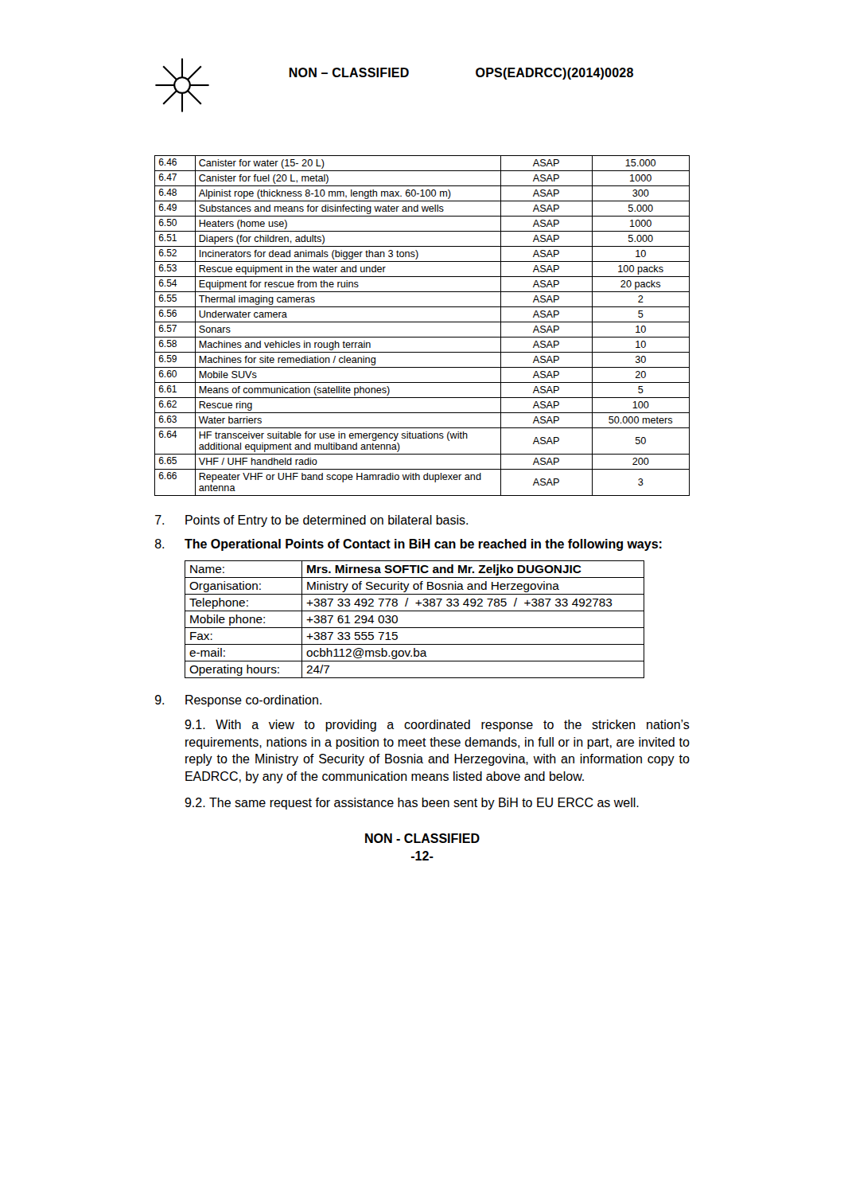NON – CLASSIFIED OPS(EADRCC)(2014)0028
| 6.46 | Canister for water (15- 20 L) | ASAP | 15.000 |
| 6.47 | Canister for fuel (20 L, metal) | ASAP | 1000 |
| 6.48 | Alpinist rope (thickness 8-10 mm, length max. 60-100 m) | ASAP | 300 |
| 6.49 | Substances and means for disinfecting water and wells | ASAP | 5.000 |
| 6.50 | Heaters (home use) | ASAP | 1000 |
| 6.51 | Diapers (for children, adults) | ASAP | 5.000 |
| 6.52 | Incinerators for dead animals (bigger than 3 tons) | ASAP | 10 |
| 6.53 | Rescue equipment in the water and under | ASAP | 100 packs |
| 6.54 | Equipment for rescue from the ruins | ASAP | 20 packs |
| 6.55 | Thermal imaging cameras | ASAP | 2 |
| 6.56 | Underwater camera | ASAP | 5 |
| 6.57 | Sonars | ASAP | 10 |
| 6.58 | Machines and vehicles in rough terrain | ASAP | 10 |
| 6.59 | Machines for site remediation / cleaning | ASAP | 30 |
| 6.60 | Mobile SUVs | ASAP | 20 |
| 6.61 | Means of communication (satellite phones) | ASAP | 5 |
| 6.62 | Rescue ring | ASAP | 100 |
| 6.63 | Water barriers | ASAP | 50.000 meters |
| 6.64 | HF transceiver suitable for use in emergency situations (with additional equipment and multiband antenna) | ASAP | 50 |
| 6.65 | VHF / UHF handheld radio | ASAP | 200 |
| 6.66 | Repeater VHF or UHF band scope Hamradio with duplexer and antenna | ASAP | 3 |
7. Points of Entry to be determined on bilateral basis.
8. The Operational Points of Contact in BiH can be reached in the following ways:
| Name: | Mrs. Mirnesa SOFTIC and Mr. Zeljko DUGONJIC |
| Organisation: | Ministry of Security of Bosnia and Herzegovina |
| Telephone: | +387 33 492 778 / +387 33 492 785 / +387 33 492783 |
| Mobile phone: | +387 61 294 030 |
| Fax: | +387 33 555 715 |
| e-mail: | ocbh112@msb.gov.ba |
| Operating hours: | 24/7 |
9. Response co-ordination.
9.1. With a view to providing a coordinated response to the stricken nation’s requirements, nations in a position to meet these demands, in full or in part, are invited to reply to the Ministry of Security of Bosnia and Herzegovina, with an information copy to EADRCC, by any of the communication means listed above and below.
9.2. The same request for assistance has been sent by BiH to EU ERCC as well.
NON - CLASSIFIED
-12-